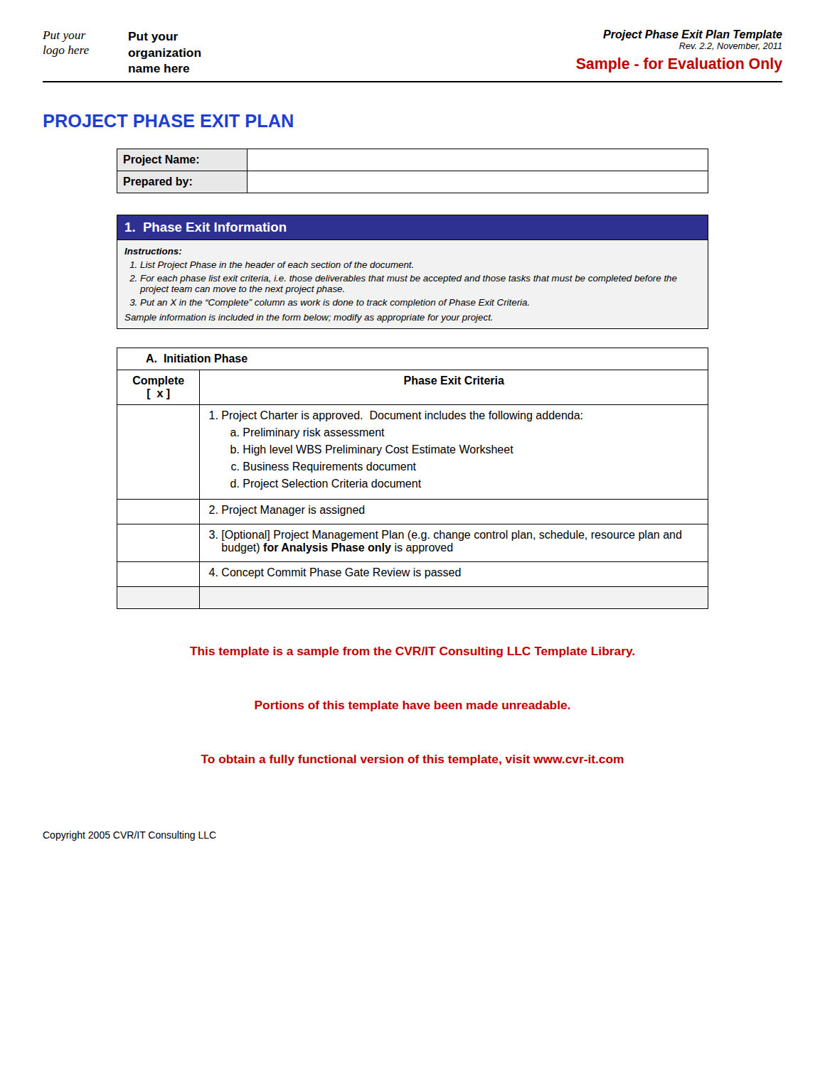Put your
logo here
Put your
organization
name here
Project Phase Exit Plan Template
Rev. 2.2, November, 2011
Sample - for Evaluation Only
PROJECT PHASE EXIT PLAN
| Project Name: | |
| Prepared by: | |
| 1. Phase Exit Information |
| Instructions: List Project Phase in the header of each section of the document. For each phase list exit criteria, i.e. those deliverables that must be accepted and those tasks that must be completed before the project team can move to the next project phase. Put an X in the “Complete” column as work is done to track completion of Phase Exit Criteria. Sample information is included in the form below; modify as appropriate for your project. |
| A. Initiation Phase |
| Complete [ x ] | Phase Exit Criteria |
| | Project Charter is approved. Document includes the following addenda: Preliminary risk assessment High level WBS Preliminary Cost Estimate Worksheet Business Requirements document Project Selection Criteria document |
| | Project Manager is assigned |
| | [Optional] Project Management Plan (e.g. change control plan, schedule, resource plan and budget) for Analysis Phase only is approved |
| | Concept Commit Phase Gate Review is passed |
This template is a sample from the CVR/IT Consulting LLC Template Library.
Portions of this template have been made unreadable.
To obtain a fully functional version of this template, visit www.cvr-it.com
Copyright 2005 CVR/IT Consulting LLC